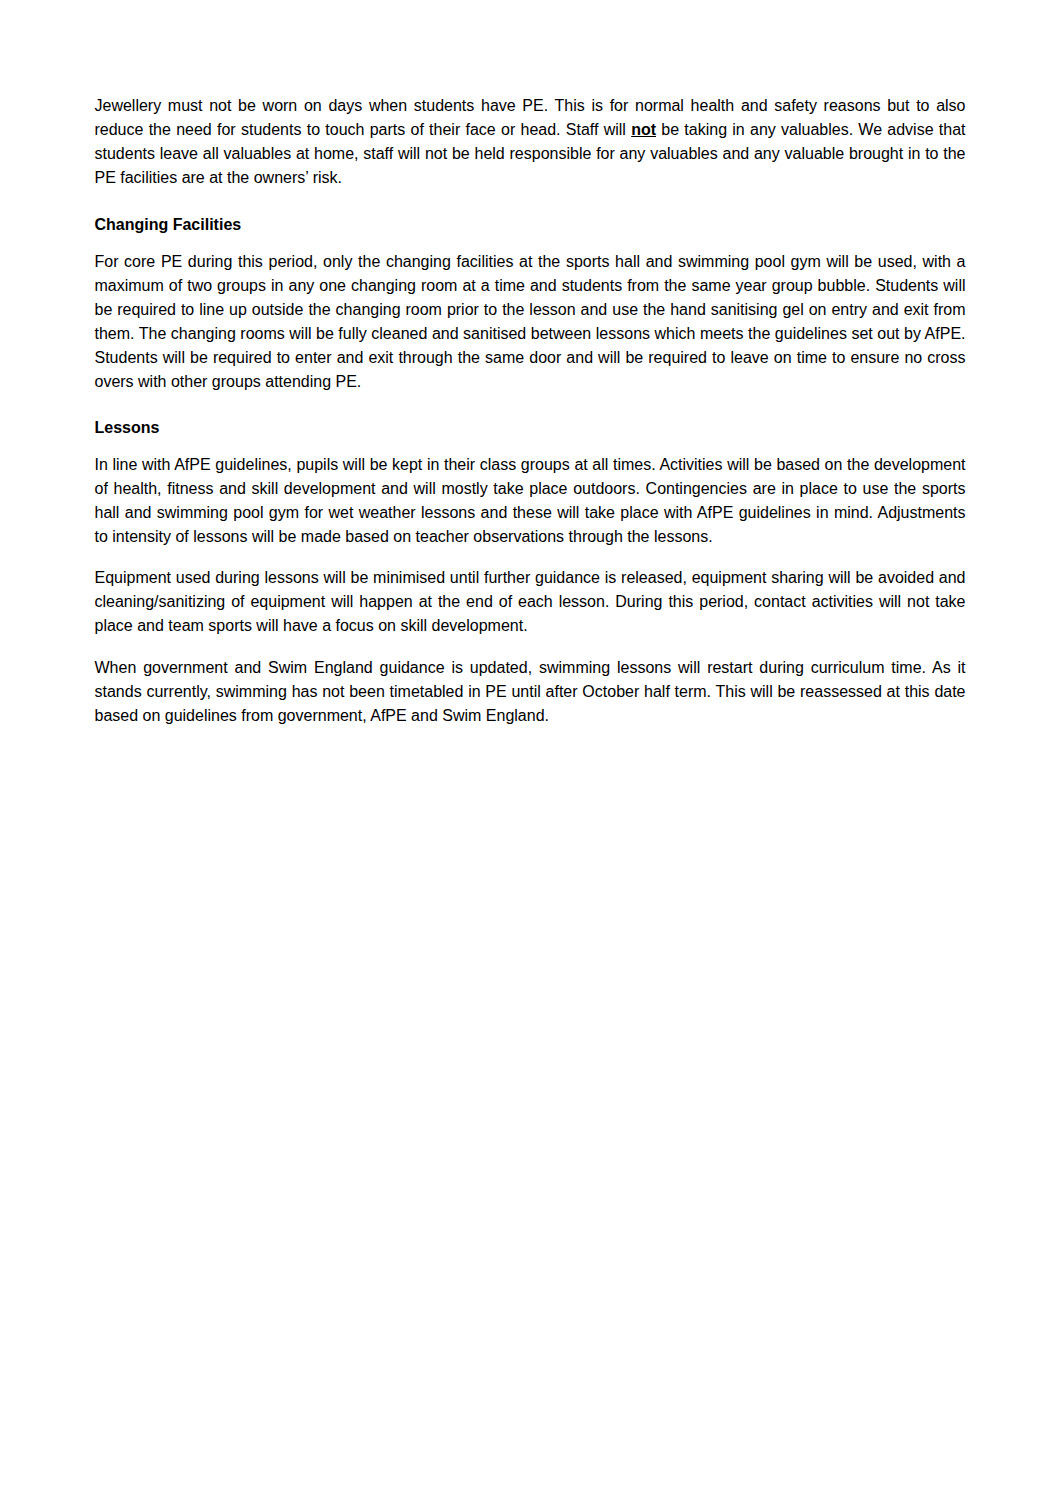Jewellery must not be worn on days when students have PE. This is for normal health and safety reasons but to also reduce the need for students to touch parts of their face or head. Staff will not be taking in any valuables. We advise that students leave all valuables at home, staff will not be held responsible for any valuables and any valuable brought in to the PE facilities are at the owners’ risk.
Changing Facilities
For core PE during this period, only the changing facilities at the sports hall and swimming pool gym will be used, with a maximum of two groups in any one changing room at a time and students from the same year group bubble. Students will be required to line up outside the changing room prior to the lesson and use the hand sanitising gel on entry and exit from them. The changing rooms will be fully cleaned and sanitised between lessons which meets the guidelines set out by AfPE. Students will be required to enter and exit through the same door and will be required to leave on time to ensure no cross overs with other groups attending PE.
Lessons
In line with AfPE guidelines, pupils will be kept in their class groups at all times. Activities will be based on the development of health, fitness and skill development and will mostly take place outdoors. Contingencies are in place to use the sports hall and swimming pool gym for wet weather lessons and these will take place with AfPE guidelines in mind. Adjustments to intensity of lessons will be made based on teacher observations through the lessons.
Equipment used during lessons will be minimised until further guidance is released, equipment sharing will be avoided and cleaning/sanitizing of equipment will happen at the end of each lesson. During this period, contact activities will not take place and team sports will have a focus on skill development.
When government and Swim England guidance is updated, swimming lessons will restart during curriculum time. As it stands currently, swimming has not been timetabled in PE until after October half term. This will be reassessed at this date based on guidelines from government, AfPE and Swim England.